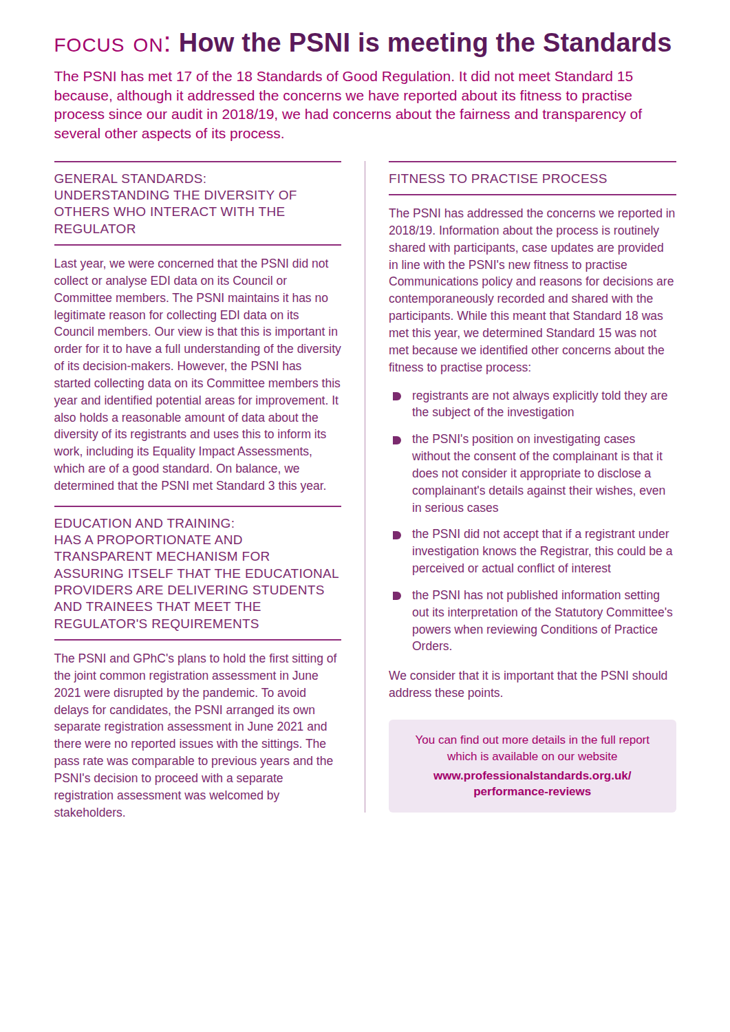Focus on: How the PSNI is meeting the Standards
The PSNI has met 17 of the 18 Standards of Good Regulation. It did not meet Standard 15 because, although it addressed the concerns we have reported about its fitness to practise process since our audit in 2018/19, we had concerns about the fairness and transparency of several other aspects of its process.
General standards:
Understanding the diversity of others who interact with the regulator
Last year, we were concerned that the PSNI did not collect or analyse EDI data on its Council or Committee members. The PSNI maintains it has no legitimate reason for collecting EDI data on its Council members. Our view is that this is important in order for it to have a full understanding of the diversity of its decision-makers. However, the PSNI has started collecting data on its Committee members this year and identified potential areas for improvement. It also holds a reasonable amount of data about the diversity of its registrants and uses this to inform its work, including its Equality Impact Assessments, which are of a good standard. On balance, we determined that the PSNI met Standard 3 this year.
Education and training:
Has a proportionate and transparent mechanism for assuring itself that the educational providers are delivering students and trainees that meet the regulator's requirements
The PSNI and GPhC's plans to hold the first sitting of the joint common registration assessment in June 2021 were disrupted by the pandemic. To avoid delays for candidates, the PSNI arranged its own separate registration assessment in June 2021 and there were no reported issues with the sittings. The pass rate was comparable to previous years and the PSNI's decision to proceed with a separate registration assessment was welcomed by stakeholders.
Fitness to practise process
The PSNI has addressed the concerns we reported in 2018/19. Information about the process is routinely shared with participants, case updates are provided in line with the PSNI's new fitness to practise Communications policy and reasons for decisions are contemporaneously recorded and shared with the participants. While this meant that Standard 18 was met this year, we determined Standard 15 was not met because we identified other concerns about the fitness to practise process:
registrants are not always explicitly told they are the subject of the investigation
the PSNI's position on investigating cases without the consent of the complainant is that it does not consider it appropriate to disclose a complainant's details against their wishes, even in serious cases
the PSNI did not accept that if a registrant under investigation knows the Registrar, this could be a perceived or actual conflict of interest
the PSNI has not published information setting out its interpretation of the Statutory Committee's powers when reviewing Conditions of Practice Orders.
We consider that it is important that the PSNI should address these points.
You can find out more details in the full report which is available on our website www.professionalstandards.org.uk/
performance-reviews